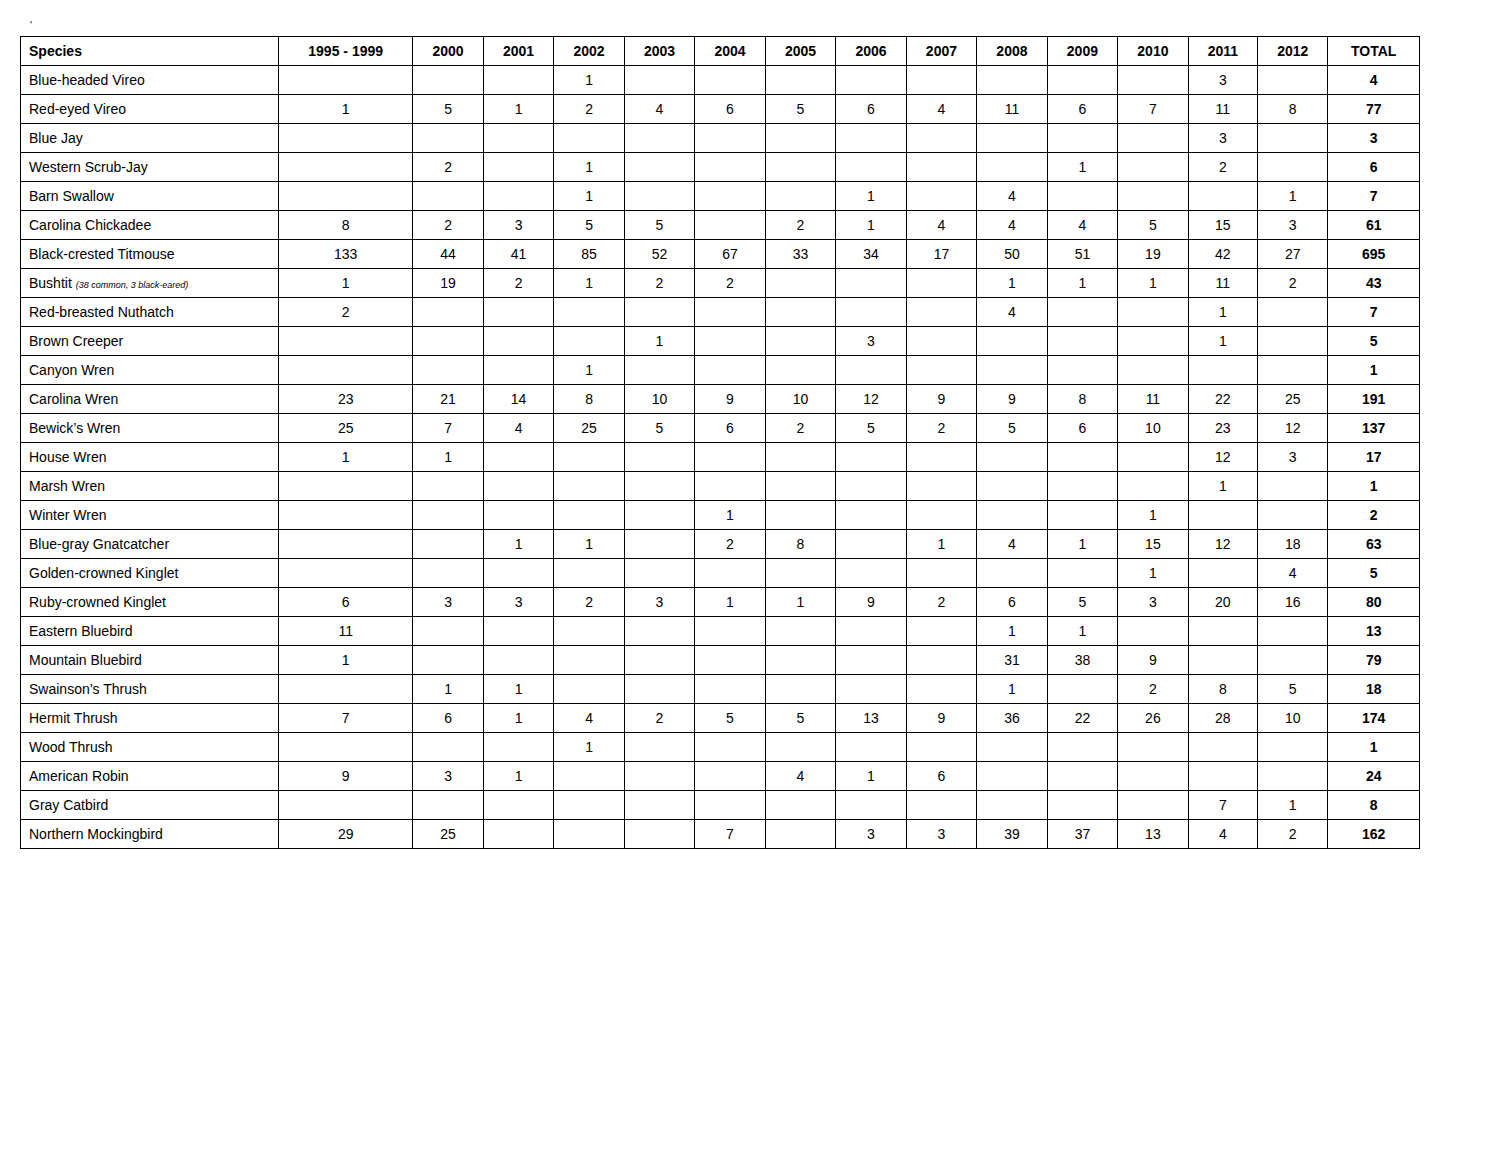'
| Species | 1995 - 1999 | 2000 | 2001 | 2002 | 2003 | 2004 | 2005 | 2006 | 2007 | 2008 | 2009 | 2010 | 2011 | 2012 | TOTAL |
| --- | --- | --- | --- | --- | --- | --- | --- | --- | --- | --- | --- | --- | --- | --- | --- |
| Blue-headed Vireo | | | | 1 | | | | | | | | | 3 | | 4 |
| Red-eyed Vireo | 1 | 5 | 1 | 2 | 4 | 6 | 5 | 6 | 4 | 11 | 6 | 7 | 11 | 8 | 77 |
| Blue Jay | | | | | | | | | | | | | 3 | | 3 |
| Western Scrub-Jay | | 2 | | 1 | | | | | | | 1 | | 2 | | 6 |
| Barn Swallow | | | | 1 | | | | 1 | | 4 | | | | 1 | 7 |
| Carolina Chickadee | 8 | 2 | 3 | 5 | 5 | | 2 | 1 | 4 | 4 | 4 | 5 | 15 | 3 | 61 |
| Black-crested Titmouse | 133 | 44 | 41 | 85 | 52 | 67 | 33 | 34 | 17 | 50 | 51 | 19 | 42 | 27 | 695 |
| Bushtit (38 common, 3 black-eared) | 1 | 19 | 2 | 1 | 2 | 2 | | | | 1 | 1 | 1 | 11 | 2 | 43 |
| Red-breasted Nuthatch | 2 | | | | | | | | | 4 | | | 1 | | 7 |
| Brown Creeper | | | | | 1 | | | 3 | | | | | 1 | | 5 |
| Canyon Wren | | | | 1 | | | | | | | | | | | 1 |
| Carolina Wren | 23 | 21 | 14 | 8 | 10 | 9 | 10 | 12 | 9 | 9 | 8 | 11 | 22 | 25 | 191 |
| Bewick’s Wren | 25 | 7 | 4 | 25 | 5 | 6 | 2 | 5 | 2 | 5 | 6 | 10 | 23 | 12 | 137 |
| House Wren | 1 | 1 | | | | | | | | | | | 12 | 3 | 17 |
| Marsh Wren | | | | | | | | | | | | | 1 | | 1 |
| Winter Wren | | | | | | 1 | | | | | | 1 | | | 2 |
| Blue-gray Gnatcatcher | | | 1 | 1 | | 2 | 8 | | 1 | 4 | 1 | 15 | 12 | 18 | 63 |
| Golden-crowned Kinglet | | | | | | | | | | | | 1 | | 4 | 5 |
| Ruby-crowned Kinglet | 6 | 3 | 3 | 2 | 3 | 1 | 1 | 9 | 2 | 6 | 5 | 3 | 20 | 16 | 80 |
| Eastern Bluebird | 11 | | | | | | | | | 1 | 1 | | | | 13 |
| Mountain Bluebird | 1 | | | | | | | | | 31 | 38 | 9 | | | 79 |
| Swainson’s Thrush | | 1 | 1 | | | | | | | 1 | | 2 | 8 | 5 | 18 |
| Hermit Thrush | 7 | 6 | 1 | 4 | 2 | 5 | 5 | 13 | 9 | 36 | 22 | 26 | 28 | 10 | 174 |
| Wood Thrush | | | | 1 | | | | | | | | | | | 1 |
| American Robin | 9 | 3 | 1 | | | | 4 | 1 | 6 | | | | | | 24 |
| Gray Catbird | | | | | | | | | | | | | 7 | 1 | 8 |
| Northern Mockingbird | 29 | 25 | | | | 7 | | 3 | 3 | 39 | 37 | 13 | 4 | 2 | 162 |